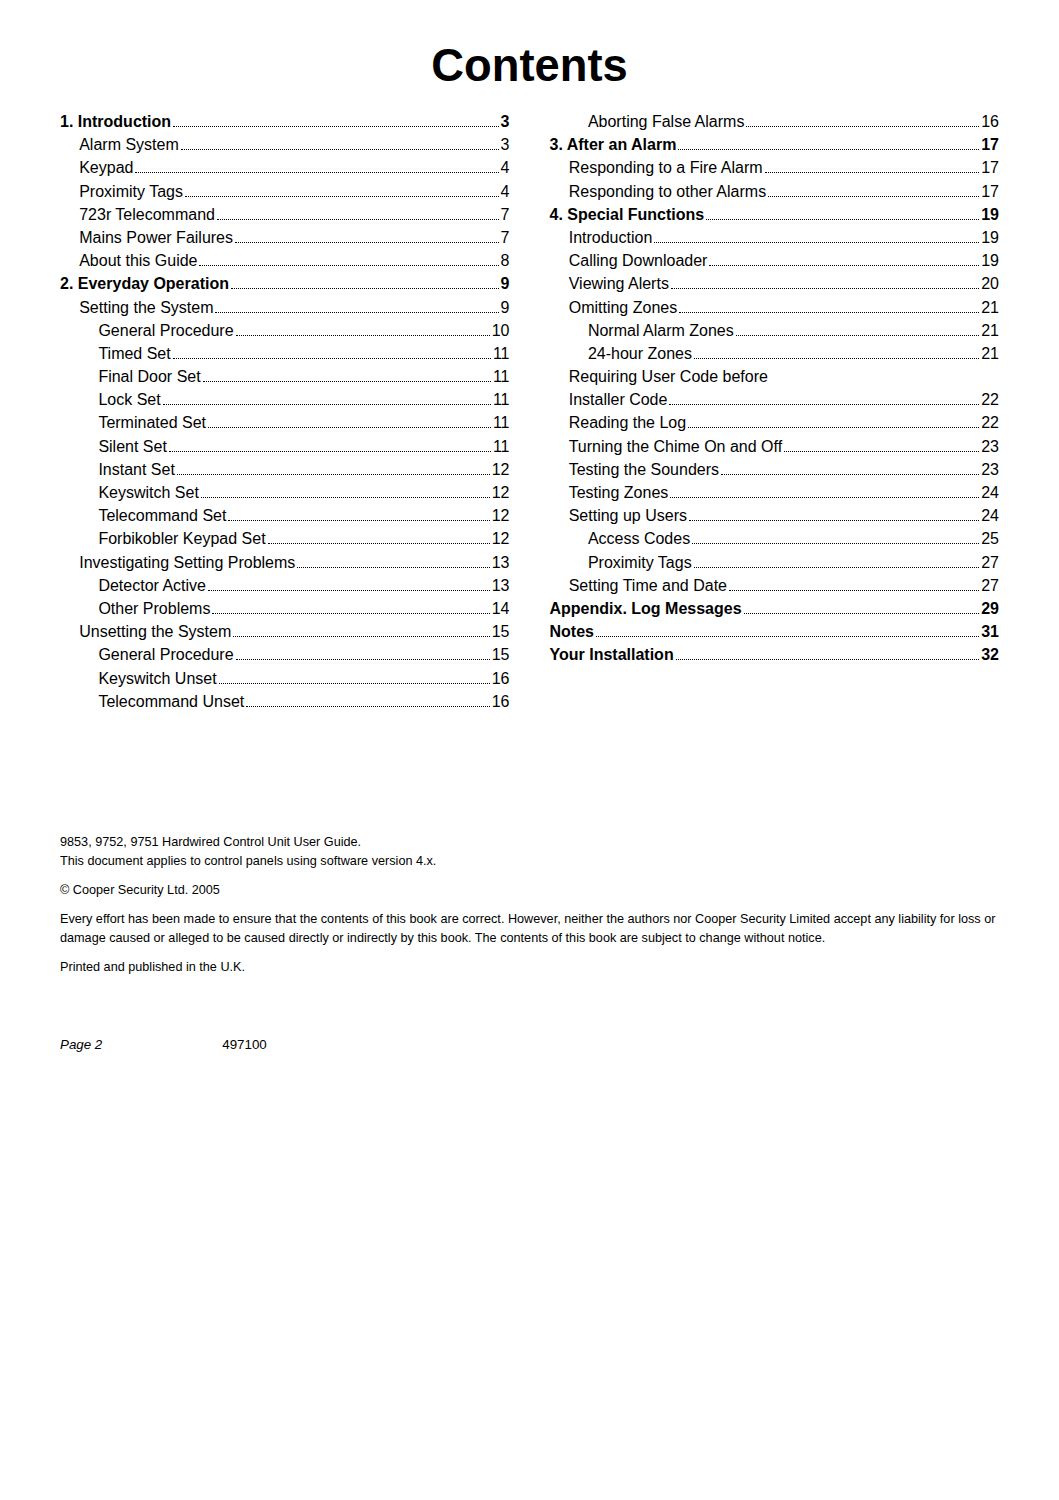Contents
1. Introduction 3
Alarm System 3
Keypad 4
Proximity Tags 4
723r Telecommand 7
Mains Power Failures 7
About this Guide 8
2. Everyday Operation 9
Setting the System 9
General Procedure 10
Timed Set 11
Final Door Set 11
Lock Set 11
Terminated Set 11
Silent Set 11
Instant Set 12
Keyswitch Set 12
Telecommand Set 12
Forbikobler Keypad Set 12
Investigating Setting Problems 13
Detector Active 13
Other Problems 14
Unsetting the System 15
General Procedure 15
Keyswitch Unset 16
Telecommand Unset 16
Aborting False Alarms 16
3. After an Alarm 17
Responding to a Fire Alarm 17
Responding to other Alarms 17
4. Special Functions 19
Introduction 19
Calling Downloader 19
Viewing Alerts 20
Omitting Zones 21
Normal Alarm Zones 21
24-hour Zones 21
Requiring User Code before
Installer Code 22
Reading the Log 22
Turning the Chime On and Off 23
Testing the Sounders 23
Testing Zones 24
Setting up Users 24
Access Codes 25
Proximity Tags 27
Setting Time and Date 27
Appendix. Log Messages 29
Notes 31
Your Installation 32
9853, 9752, 9751 Hardwired Control Unit User Guide.
This document applies to control panels using software version 4.x.
© Cooper Security Ltd. 2005
Every effort has been made to ensure that the contents of this book are correct. However, neither the authors nor Cooper Security Limited accept any liability for loss or damage caused or alleged to be caused directly or indirectly by this book. The contents of this book are subject to change without notice.
Printed and published in the U.K.
Page 2 497100